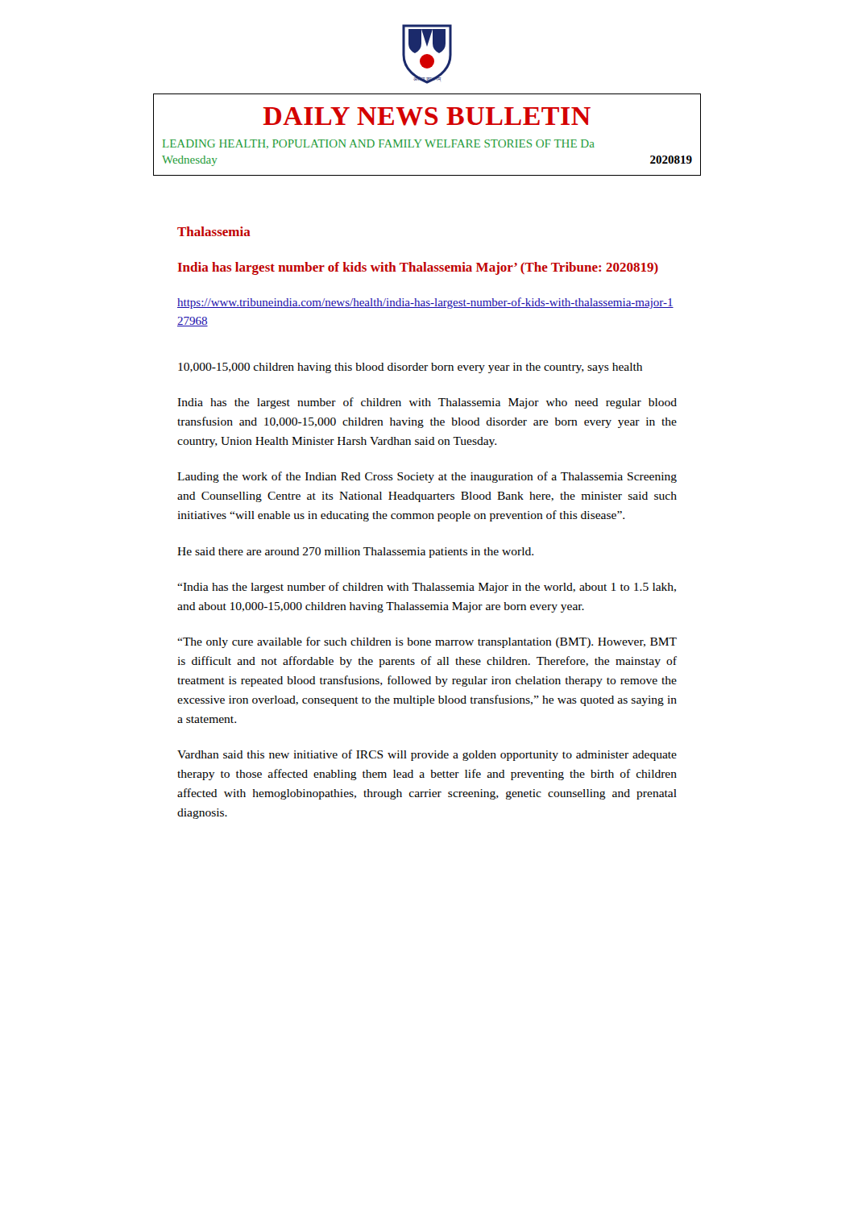आरोग्य सुरक्षणम्
DAILY NEWS BULLETIN
LEADING HEALTH, POPULATION AND FAMILY WELFARE STORIES OF THE Da
Wednesday 2020819
Thalassemia
India has largest number of kids with Thalassemia Major’ (The Tribune: 2020819)
https://www.tribuneindia.com/news/health/india-has-largest-number-of-kids-with-thalassemia-major-127968
10,000-15,000 children having this blood disorder born every year in the country, says health
India has the largest number of children with Thalassemia Major who need regular blood transfusion and 10,000-15,000 children having the blood disorder are born every year in the country, Union Health Minister Harsh Vardhan said on Tuesday.
Lauding the work of the Indian Red Cross Society at the inauguration of a Thalassemia Screening and Counselling Centre at its National Headquarters Blood Bank here, the minister said such initiatives “will enable us in educating the common people on prevention of this disease”.
He said there are around 270 million Thalassemia patients in the world.
“India has the largest number of children with Thalassemia Major in the world, about 1 to 1.5 lakh, and about 10,000-15,000 children having Thalassemia Major are born every year.
“The only cure available for such children is bone marrow transplantation (BMT). However, BMT is difficult and not affordable by the parents of all these children. Therefore, the mainstay of treatment is repeated blood transfusions, followed by regular iron chelation therapy to remove the excessive iron overload, consequent to the multiple blood transfusions,” he was quoted as saying in a statement.
Vardhan said this new initiative of IRCS will provide a golden opportunity to administer adequate therapy to those affected enabling them lead a better life and preventing the birth of children affected with hemoglobinopathies, through carrier screening, genetic counselling and prenatal diagnosis.